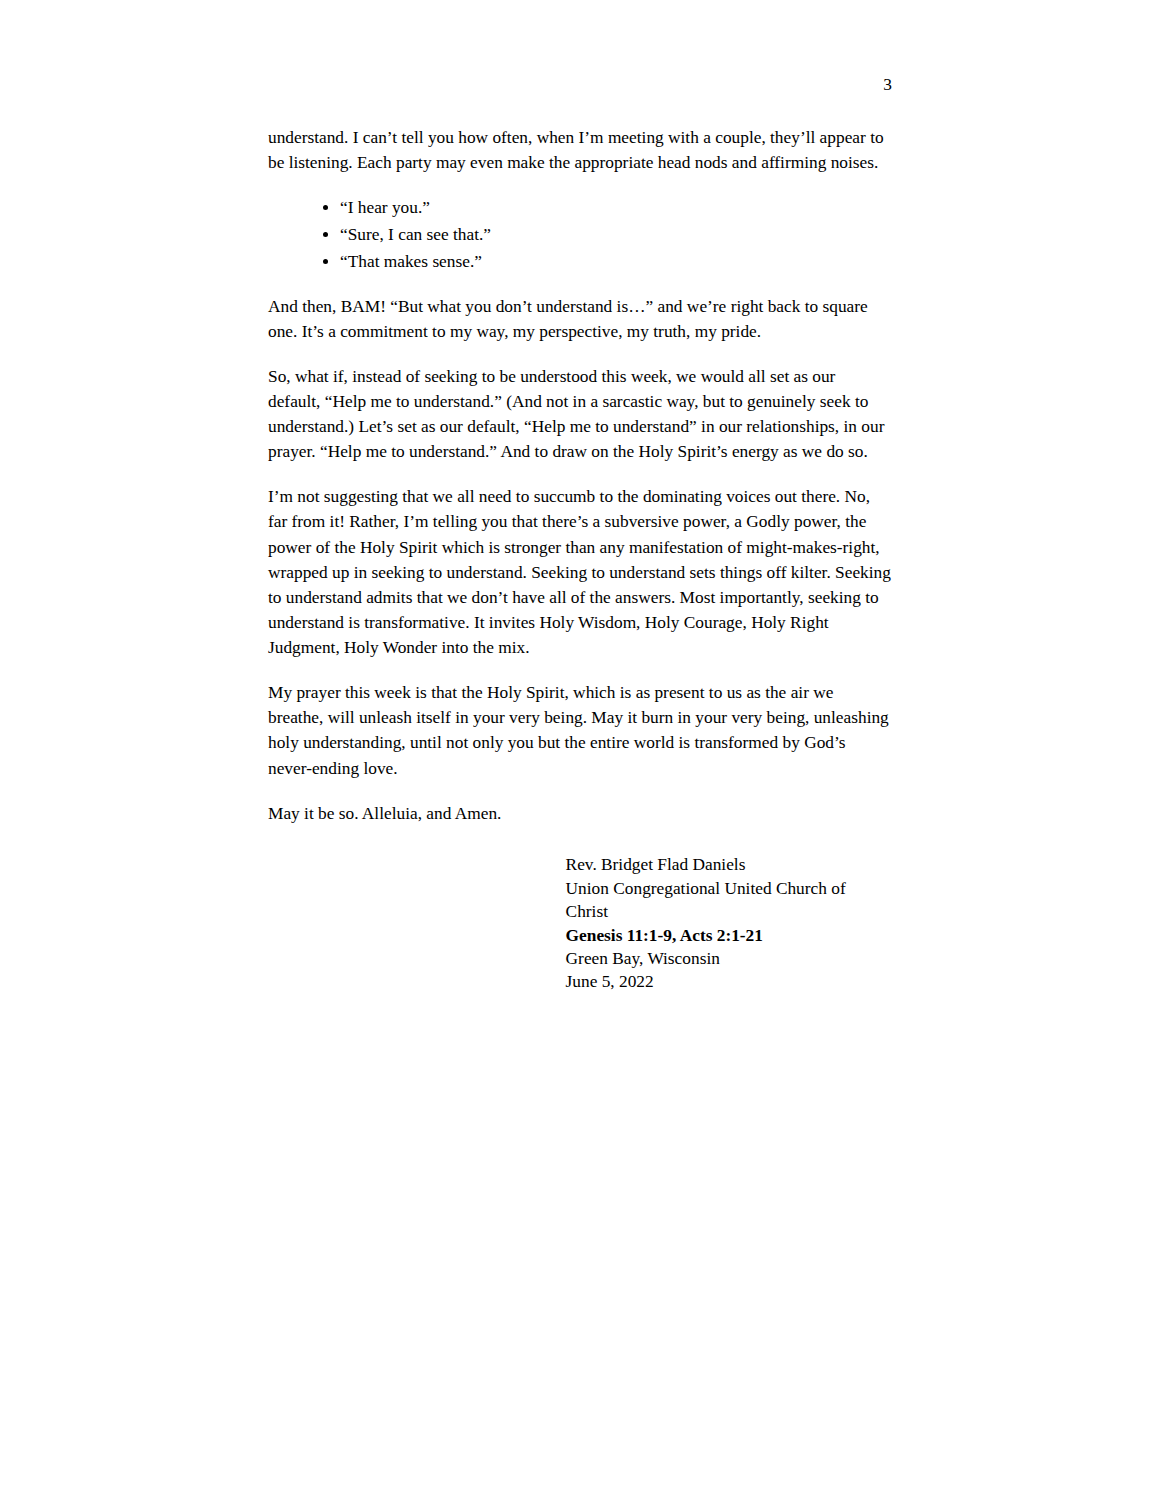3
understand. I can’t tell you how often, when I’m meeting with a couple, they’ll appear to be listening. Each party may even make the appropriate head nods and affirming noises.
“I hear you.”
“Sure, I can see that.”
“That makes sense.”
And then, BAM! “But what you don’t understand is…” and we’re right back to square one. It’s a commitment to my way, my perspective, my truth, my pride.
So, what if, instead of seeking to be understood this week, we would all set as our default, “Help me to understand.” (And not in a sarcastic way, but to genuinely seek to understand.) Let’s set as our default, “Help me to understand” in our relationships, in our prayer. “Help me to understand.” And to draw on the Holy Spirit’s energy as we do so.
I’m not suggesting that we all need to succumb to the dominating voices out there. No, far from it! Rather, I’m telling you that there’s a subversive power, a Godly power, the power of the Holy Spirit which is stronger than any manifestation of might-makes-right, wrapped up in seeking to understand. Seeking to understand sets things off kilter. Seeking to understand admits that we don’t have all of the answers. Most importantly, seeking to understand is transformative. It invites Holy Wisdom, Holy Courage, Holy Right Judgment, Holy Wonder into the mix.
My prayer this week is that the Holy Spirit, which is as present to us as the air we breathe, will unleash itself in your very being. May it burn in your very being, unleashing holy understanding, until not only you but the entire world is transformed by God’s never-ending love.
May it be so. Alleluia, and Amen.
Rev. Bridget Flad Daniels
Union Congregational United Church of Christ
Genesis 11:1-9, Acts 2:1-21
Green Bay, Wisconsin
June 5, 2022